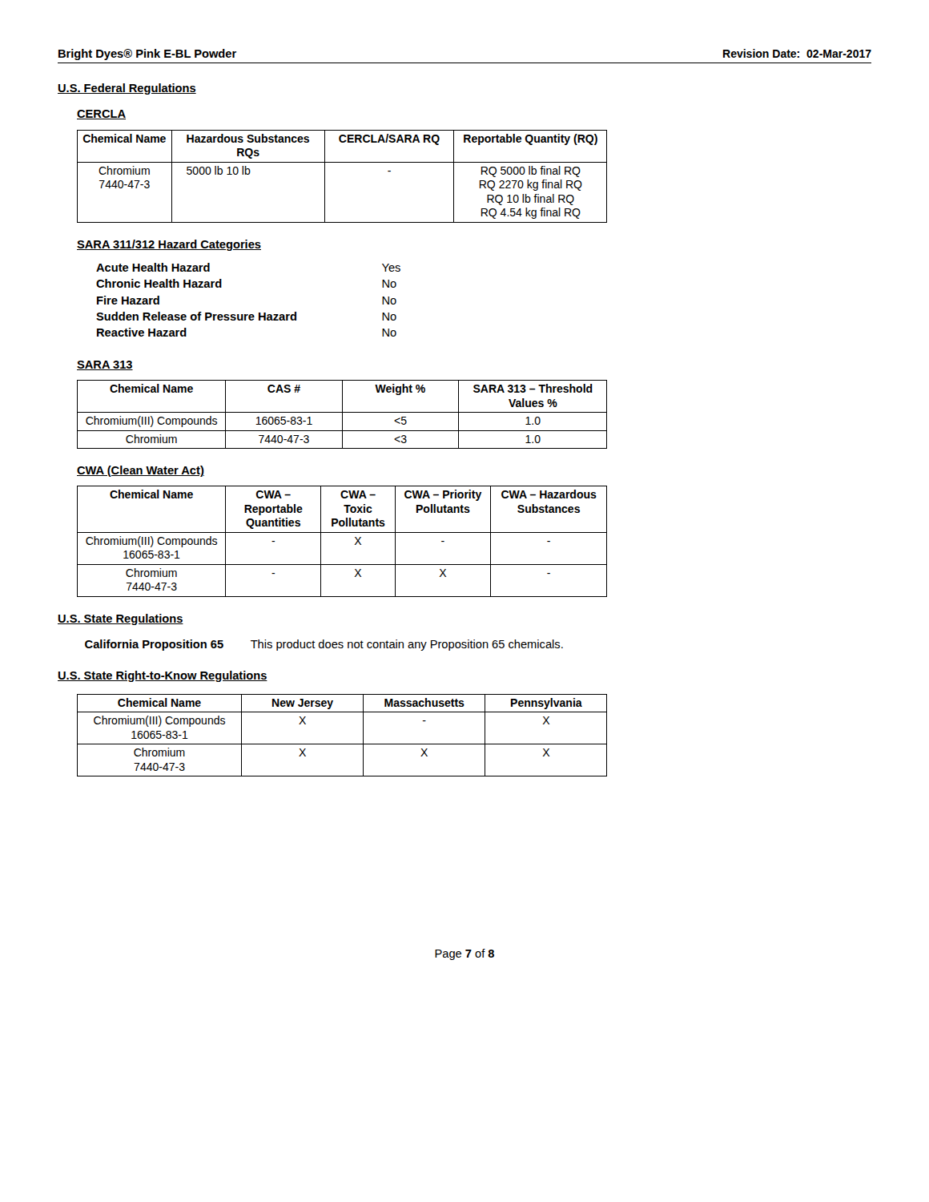Bright Dyes® Pink E-BL Powder
Revision Date: 02-Mar-2017
U.S. Federal Regulations
CERCLA
| Chemical Name | Hazardous Substances RQs | CERCLA/SARA RQ | Reportable Quantity (RQ) |
| --- | --- | --- | --- |
| Chromium 7440-47-3 | 5000 lb 10 lb | - | RQ 5000 lb final RQ RQ 2270 kg final RQ RQ 10 lb final RQ RQ 4.54 kg final RQ |
SARA 311/312 Hazard Categories
| Acute Health Hazard | Yes |
| Chronic Health Hazard | No |
| Fire Hazard | No |
| Sudden Release of Pressure Hazard | No |
| Reactive Hazard | No |
SARA 313
| Chemical Name | CAS # | Weight % | SARA 313 – Threshold Values % |
| --- | --- | --- | --- |
| Chromium(III) Compounds | 16065-83-1 | <5 | 1.0 |
| Chromium | 7440-47-3 | <3 | 1.0 |
CWA (Clean Water Act)
| Chemical Name | CWA – Reportable Quantities | CWA – Toxic Pollutants | CWA – Priority Pollutants | CWA – Hazardous Substances |
| --- | --- | --- | --- | --- |
| Chromium(III) Compounds 16065-83-1 | - | X | - | - |
| Chromium 7440-47-3 | - | X | X | - |
U.S. State Regulations
California Proposition 65 This product does not contain any Proposition 65 chemicals.
U.S. State Right-to-Know Regulations
| Chemical Name | New Jersey | Massachusetts | Pennsylvania |
| --- | --- | --- | --- |
| Chromium(III) Compounds 16065-83-1 | X | - | X |
| Chromium 7440-47-3 | X | X | X |
Page 7 of 8